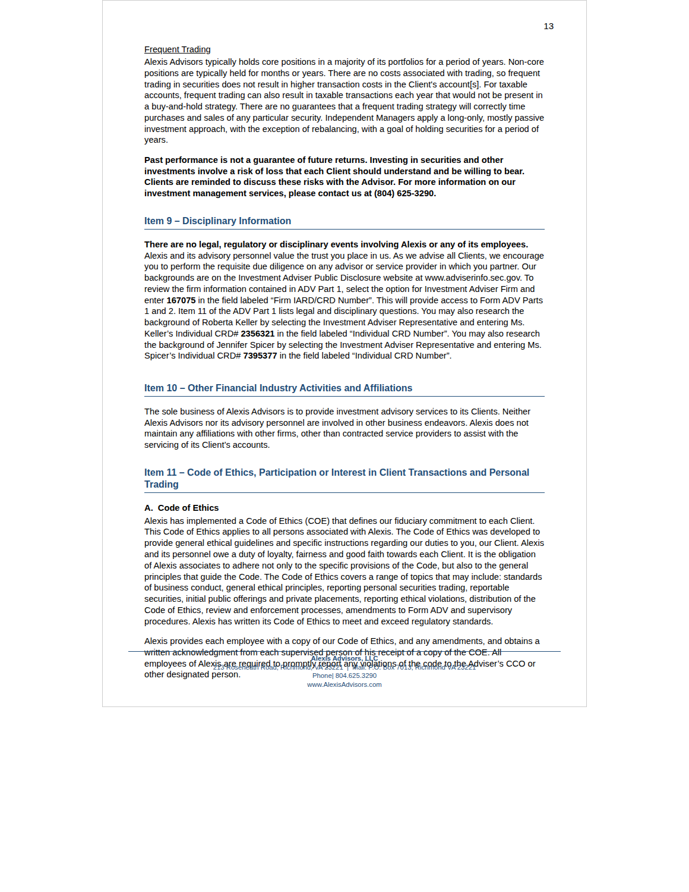13
Frequent Trading
Alexis Advisors typically holds core positions in a majority of its portfolios for a period of years. Non-core positions are typically held for months or years. There are no costs associated with trading, so frequent trading in securities does not result in higher transaction costs in the Client's account[s]. For taxable accounts, frequent trading can also result in taxable transactions each year that would not be present in a buy-and-hold strategy. There are no guarantees that a frequent trading strategy will correctly time purchases and sales of any particular security. Independent Managers apply a long-only, mostly passive investment approach, with the exception of rebalancing, with a goal of holding securities for a period of years.
Past performance is not a guarantee of future returns. Investing in securities and other investments involve a risk of loss that each Client should understand and be willing to bear. Clients are reminded to discuss these risks with the Advisor. For more information on our investment management services, please contact us at (804) 625-3290.
Item 9 – Disciplinary Information
There are no legal, regulatory or disciplinary events involving Alexis or any of its employees. Alexis and its advisory personnel value the trust you place in us. As we advise all Clients, we encourage you to perform the requisite due diligence on any advisor or service provider in which you partner. Our backgrounds are on the Investment Adviser Public Disclosure website at www.adviserinfo.sec.gov. To review the firm information contained in ADV Part 1, select the option for Investment Adviser Firm and enter 167075 in the field labeled “Firm IARD/CRD Number”. This will provide access to Form ADV Parts 1 and 2. Item 11 of the ADV Part 1 lists legal and disciplinary questions. You may also research the background of Roberta Keller by selecting the Investment Adviser Representative and entering Ms. Keller’s Individual CRD# 2356321 in the field labeled “Individual CRD Number”. You may also research the background of Jennifer Spicer by selecting the Investment Adviser Representative and entering Ms. Spicer’s Individual CRD# 7395377 in the field labeled “Individual CRD Number”.
Item 10 – Other Financial Industry Activities and Affiliations
The sole business of Alexis Advisors is to provide investment advisory services to its Clients. Neither Alexis Advisors nor its advisory personnel are involved in other business endeavors. Alexis does not maintain any affiliations with other firms, other than contracted service providers to assist with the servicing of its Client’s accounts.
Item 11 – Code of Ethics, Participation or Interest in Client Transactions and Personal Trading
A. Code of Ethics
Alexis has implemented a Code of Ethics (COE) that defines our fiduciary commitment to each Client. This Code of Ethics applies to all persons associated with Alexis. The Code of Ethics was developed to provide general ethical guidelines and specific instructions regarding our duties to you, our Client. Alexis and its personnel owe a duty of loyalty, fairness and good faith towards each Client. It is the obligation of Alexis associates to adhere not only to the specific provisions of the Code, but also to the general principles that guide the Code. The Code of Ethics covers a range of topics that may include: standards of business conduct, general ethical principles, reporting personal securities trading, reportable securities, initial public offerings and private placements, reporting ethical violations, distribution of the Code of Ethics, review and enforcement processes, amendments to Form ADV and supervisory procedures. Alexis has written its Code of Ethics to meet and exceed regulatory standards.
Alexis provides each employee with a copy of our Code of Ethics, and any amendments, and obtains a written acknowledgment from each supervised person of his receipt of a copy of the COE. All employees of Alexis are required to promptly report any violations of the code to the Adviser’s CCO or other designated person.
Alexis Advisors, LLC
213 Roseneath Road, Richmond, VA 23221 | Mail: P.O. Box 7013, Richmond VA 23221
Phone| 804.625.3290
www.AlexisAdvisors.com